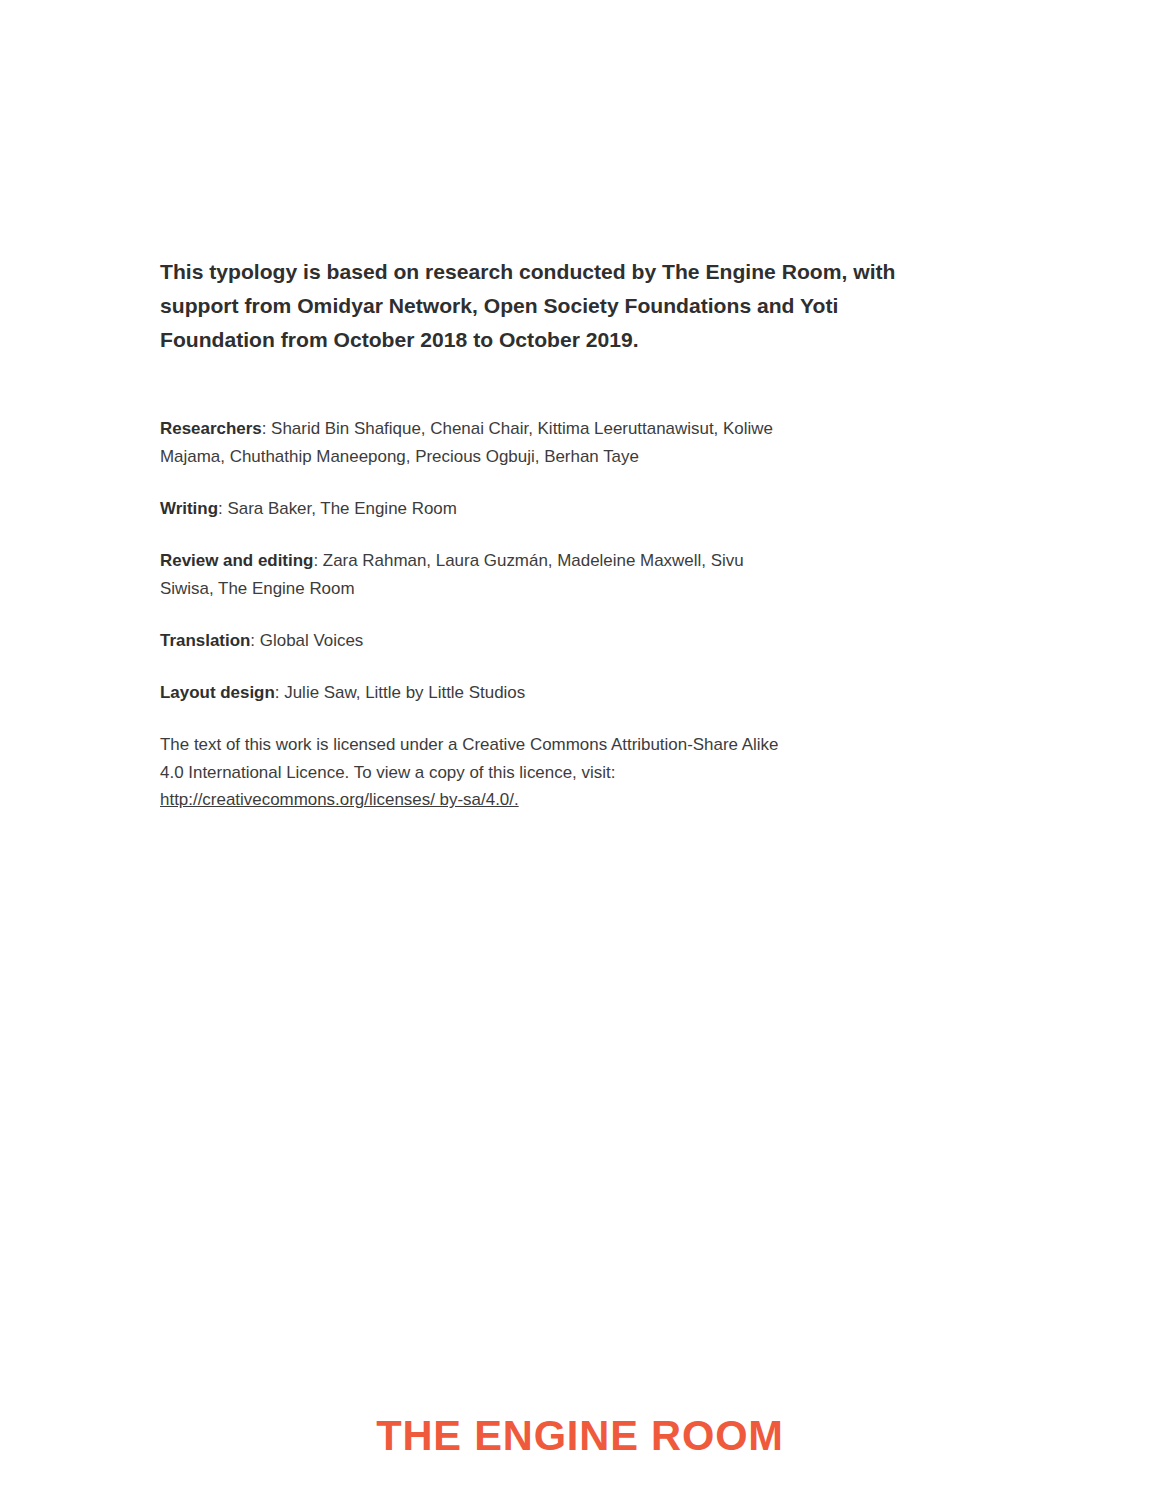This typology is based on research conducted by The Engine Room, with support from Omidyar Network, Open Society Foundations and Yoti Foundation from October 2018 to October 2019.
Researchers: Sharid Bin Shafique, Chenai Chair, Kittima Leeruttanawisut, Koliwe Majama, Chuthathip Maneepong, Precious Ogbuji, Berhan Taye
Writing: Sara Baker, The Engine Room
Review and editing: Zara Rahman, Laura Guzmán, Madeleine Maxwell, Sivu Siwisa, The Engine Room
Translation: Global Voices
Layout design: Julie Saw, Little by Little Studios
The text of this work is licensed under a Creative Commons Attribution-Share Alike 4.0 International Licence. To view a copy of this licence, visit:
http://creativecommons.org/licenses/ by-sa/4.0/.
The Engine Room